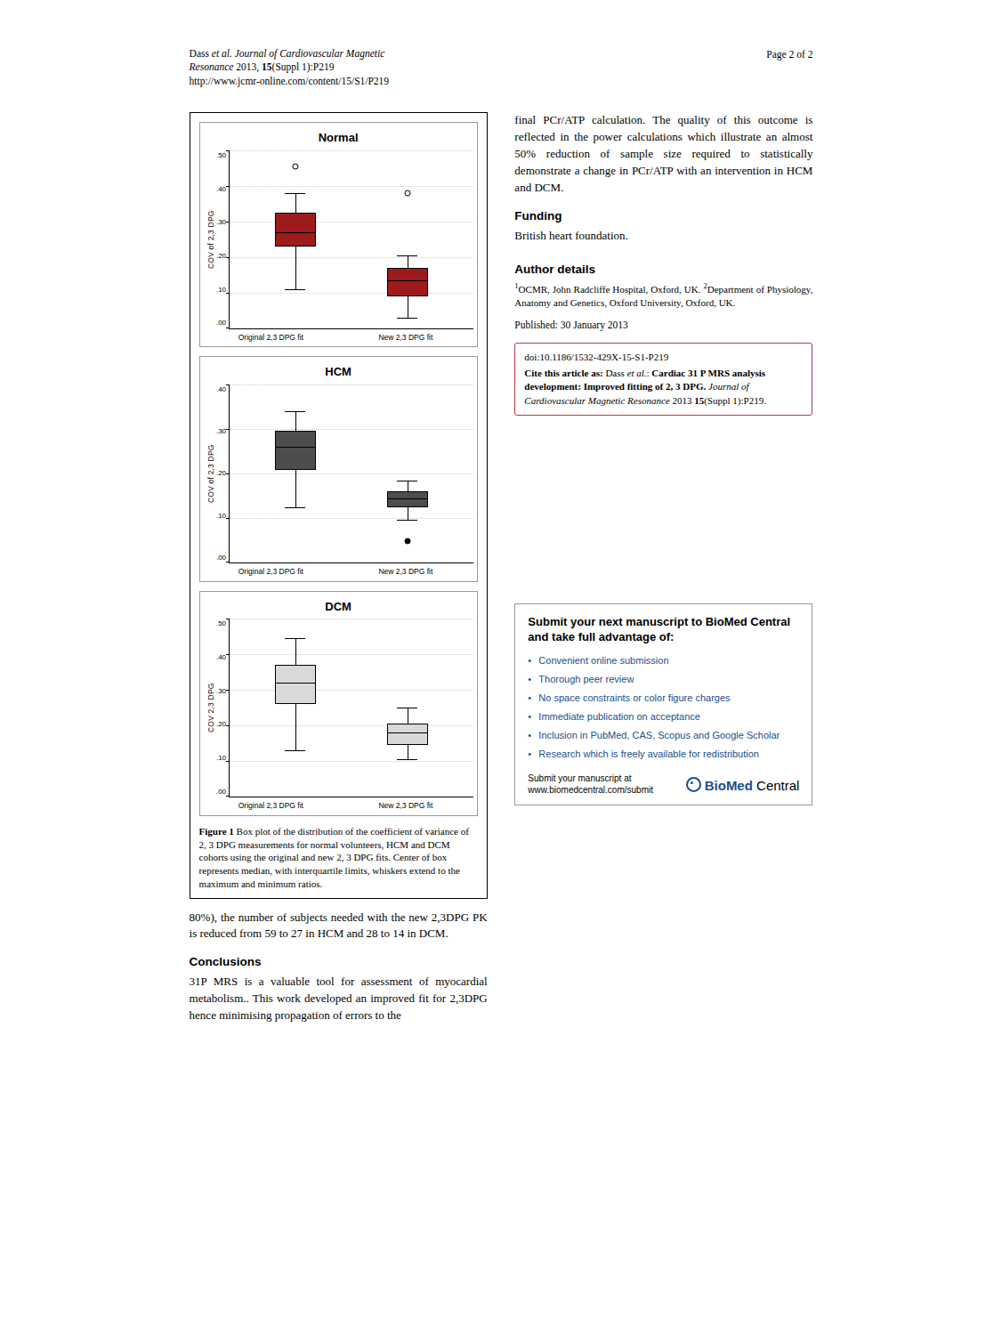Dass et al. Journal of Cardiovascular Magnetic
Resonance 2013, 15(Suppl 1):P219
http://www.jcmr-online.com/content/15/S1/P219
Page 2 of 2
Normal
COV of 2,3 DPG
.50
.40
.30
.20
.10
.00
Original 2,3 DPG fit New 2,3 DPG fit
HCM
COV of 2,3 DPG
.40
.30
.20
.10
.00
Original 2,3 DPG fit New 2,3 DPG fit
DCM
COV 2,3 DPG
.50
.40
.30
.20
.10
.00
Original 2,3 DPG fit New 2,3 DPG fit
Figure 1 Box plot of the distribution of the coefficient of variance of 2, 3 DPG measurements for normal volunteers, HCM and DCM cohorts using the original and new 2, 3 DPG fits. Center of box represents median, with interquartile limits, whiskers extend to the maximum and minimum ratios.
80%), the number of subjects needed with the new 2,3DPG PK is reduced from 59 to 27 in HCM and 28 to 14 in DCM.
Conclusions
31P MRS is a valuable tool for assessment of myocardial metabolism.. This work developed an improved fit for 2,3DPG hence minimising propagation of errors to the
final PCr/ATP calculation. The quality of this outcome is reflected in the power calculations which illustrate an almost 50% reduction of sample size required to statistically demonstrate a change in PCr/ATP with an intervention in HCM and DCM.
Funding
British heart foundation.
Author details
1OCMR, John Radcliffe Hospital, Oxford, UK. 2Department of Physiology, Anatomy and Genetics, Oxford University, Oxford, UK.
Published: 30 January 2013
doi:10.1186/1532-429X-15-S1-P219
Cite this article as: Dass et al.: Cardiac 31 P MRS analysis development: Improved fitting of 2, 3 DPG. Journal of Cardiovascular Magnetic Resonance 2013 15(Suppl 1):P219.
Submit your next manuscript to BioMed Central
and take full advantage of:
Convenient online submission
Thorough peer review
No space constraints or color figure charges
Immediate publication on acceptance
Inclusion in PubMed, CAS, Scopus and Google Scholar
Research which is freely available for redistribution
Submit your manuscript at
www.biomedcentral.com/submit
Bio Med Central